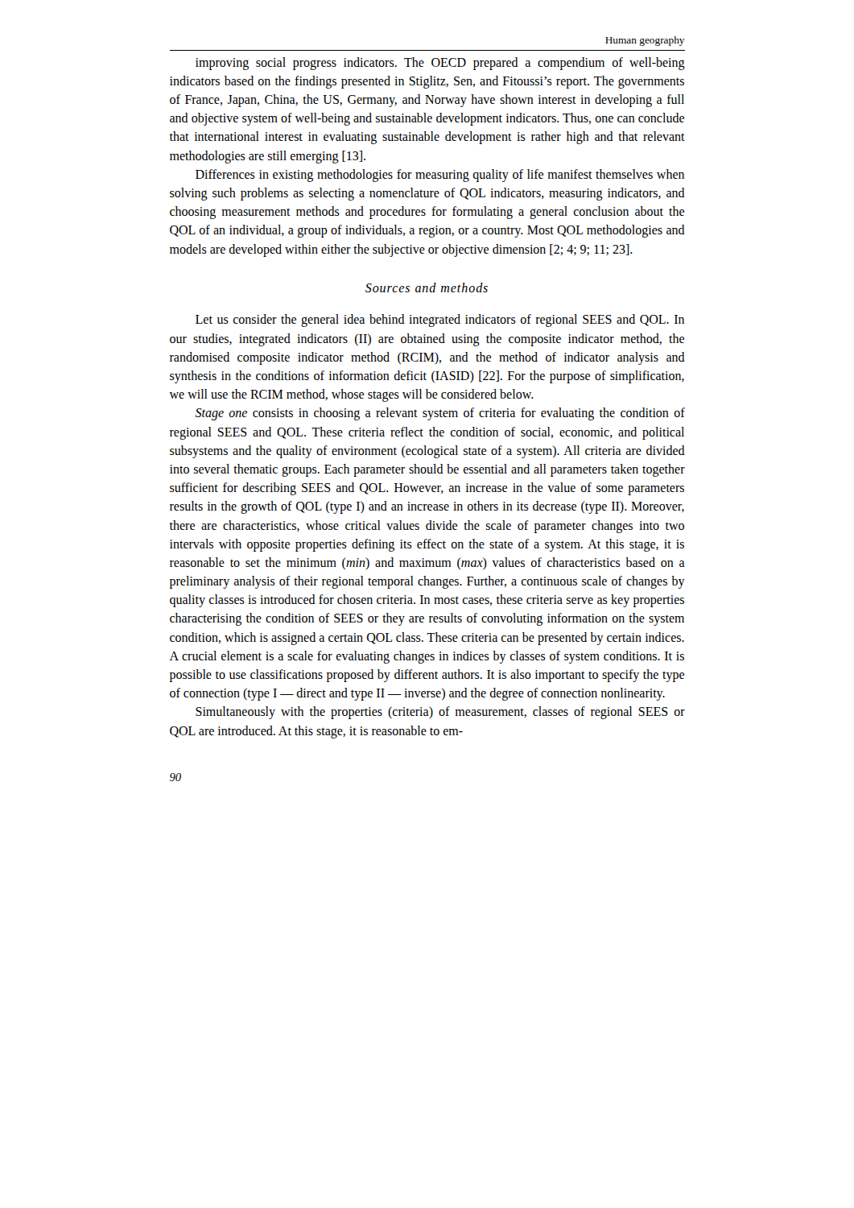Human geography
improving social progress indicators. The OECD prepared a compendium of well-being indicators based on the findings presented in Stiglitz, Sen, and Fitoussi’s report. The governments of France, Japan, China, the US, Germany, and Norway have shown interest in developing a full and objective system of well-being and sustainable development indicators. Thus, one can conclude that international interest in evaluating sustainable development is rather high and that relevant methodologies are still emerging [13].
Differences in existing methodologies for measuring quality of life manifest themselves when solving such problems as selecting a nomenclature of QOL indicators, measuring indicators, and choosing measurement methods and procedures for formulating a general conclusion about the QOL of an individual, a group of individuals, a region, or a country. Most QOL methodologies and models are developed within either the subjective or objective dimension [2; 4; 9; 11; 23].
Sources and methods
Let us consider the general idea behind integrated indicators of regional SEES and QOL. In our studies, integrated indicators (II) are obtained using the composite indicator method, the randomised composite indicator method (RCIM), and the method of indicator analysis and synthesis in the conditions of information deficit (IASID) [22]. For the purpose of simplification, we will use the RCIM method, whose stages will be considered below.
Stage one consists in choosing a relevant system of criteria for evaluating the condition of regional SEES and QOL. These criteria reflect the condition of social, economic, and political subsystems and the quality of environment (ecological state of a system). All criteria are divided into several thematic groups. Each parameter should be essential and all parameters taken together sufficient for describing SEES and QOL. However, an increase in the value of some parameters results in the growth of QOL (type I) and an increase in others in its decrease (type II). Moreover, there are characteristics, whose critical values divide the scale of parameter changes into two intervals with opposite properties defining its effect on the state of a system. At this stage, it is reasonable to set the minimum (min) and maximum (max) values of characteristics based on a preliminary analysis of their regional temporal changes. Further, a continuous scale of changes by quality classes is introduced for chosen criteria. In most cases, these criteria serve as key properties characterising the condition of SEES or they are results of convoluting information on the system condition, which is assigned a certain QOL class. These criteria can be presented by certain indices. A crucial element is a scale for evaluating changes in indices by classes of system conditions. It is possible to use classifications proposed by different authors. It is also important to specify the type of connection (type I — direct and type II — inverse) and the degree of connection nonlinearity.
Simultaneously with the properties (criteria) of measurement, classes of regional SEES or QOL are introduced. At this stage, it is reasonable to em-
90